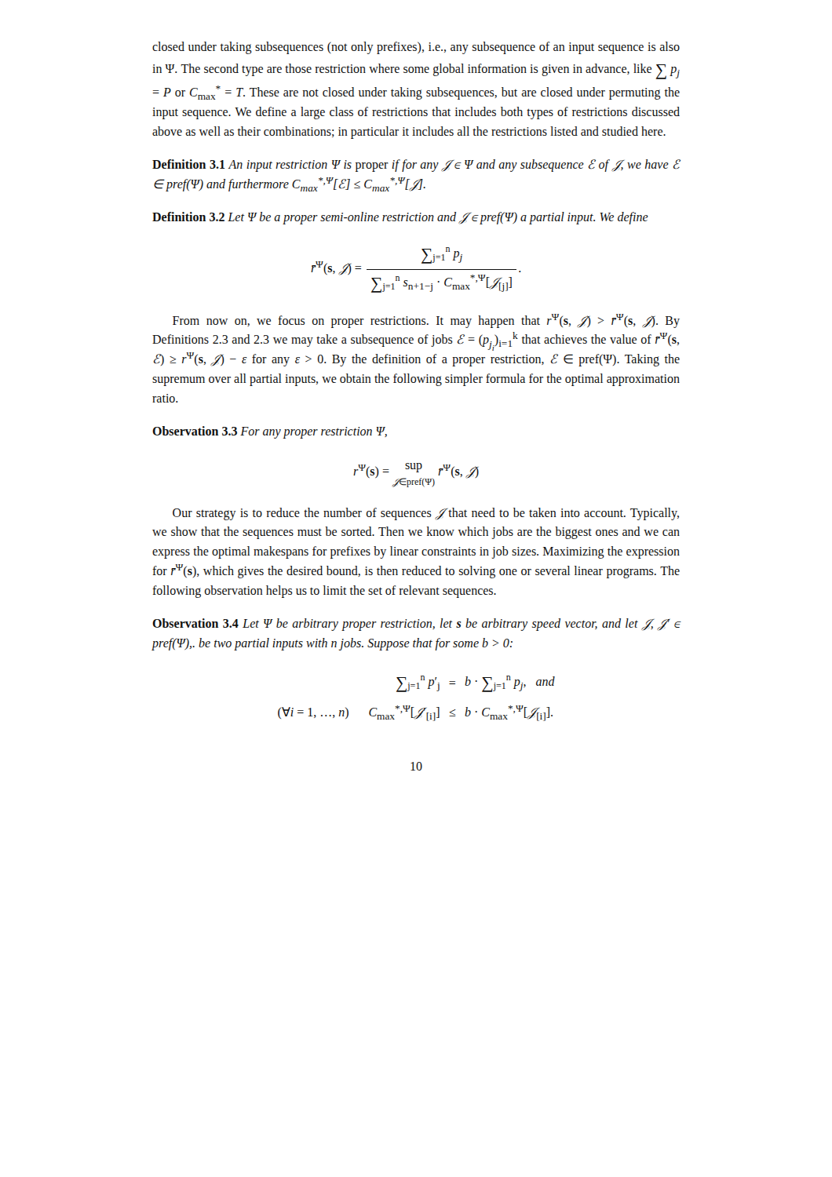closed under taking subsequences (not only prefixes), i.e., any subsequence of an input sequence is also in Ψ. The second type are those restriction where some global information is given in advance, like ∑ pj = P or Cmax* = T. These are not closed under taking subsequences, but are closed under permuting the input sequence. We define a large class of restrictions that includes both types of restrictions discussed above as well as their combinations; in particular it includes all the restrictions listed and studied here.
Definition 3.1 An input restriction Ψ is proper if for any 𝒥 ∈ Ψ and any subsequence ℰ of 𝒥, we have ℰ ∈ pref(Ψ) and furthermore Cmax*,Ψ[ℰ] ≤ Cmax*,Ψ[𝒥].
Definition 3.2 Let Ψ be a proper semi-online restriction and 𝒥 ∈ pref(Ψ) a partial input. We define r̄Ψ(s, 𝒥) = ∑j=1n pj ∑j=1n sn+1−j · Cmax*,Ψ[𝒥[j]] .
From now on, we focus on proper restrictions. It may happen that rΨ(s, 𝒥) > r̄Ψ(s, 𝒥). By Definitions 2.3 and 2.3 we may take a subsequence of jobs ℰ = (pji)i=1k that achieves the value of r̄Ψ(s, ℰ) ≥ rΨ(s, 𝒥) − ε for any ε > 0. By the definition of a proper restriction, ℰ ∈ pref(Ψ). Taking the supremum over all partial inputs, we obtain the following simpler formula for the optimal approximation ratio.
Observation 3.3 For any proper restriction Ψ, rΨ(s) = sup 𝒥∈pref(Ψ) r̄Ψ(s, 𝒥)
Our strategy is to reduce the number of sequences 𝒥 that need to be taken into account. Typically, we show that the sequences must be sorted. Then we know which jobs are the biggest ones and we can express the optimal makespans for prefixes by linear constraints in job sizes. Maximizing the expression for r̄Ψ(s), which gives the desired bound, is then reduced to solving one or several linear programs. The following observation helps us to limit the set of relevant sequences.
Observation 3.4 Let Ψ be arbitrary proper restriction, let s be arbitrary speed vector, and let 𝒥, 𝒥′ ∈ pref(Ψ),. be two partial inputs with n jobs. Suppose that for some b > 0:
| | ∑ j=1 n p ′ j | = | b · ∑ j=1 n p j , and |
| (∀ i = 1, …, n ) | C max *,Ψ [ 𝒥 ′ [i] ] | ≤ | b · C max *,Ψ [ 𝒥 [i] ]. |
10